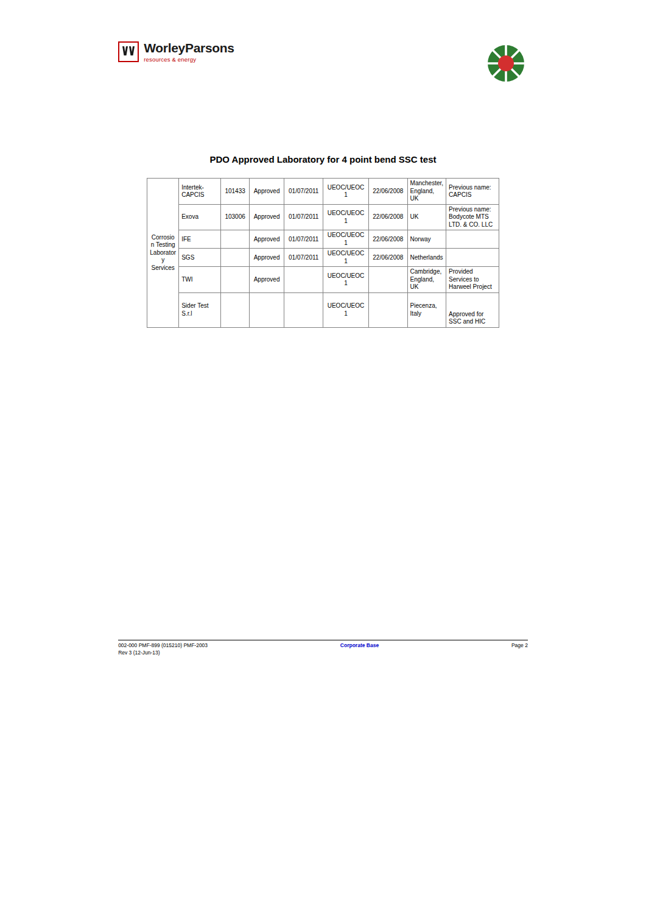WorleyParsons
resources & energy
PDO Approved Laboratory for 4 point bend SSC test
| Corrosion Testing Laboratory Services | Intertek-CAPCIS | 101433 | Approved | 01/07/2011 | UEOC/UEOC1 | 22/06/2008 | Manchester, England, UK | Previous name: CAPCIS |
| Exova | 103006 | Approved | 01/07/2011 | UEOC/UEOC1 | 22/06/2008 | UK | Previous name: Bodycote MTS LTD. & CO. LLC |
| IFE | | Approved | 01/07/2011 | UEOC/UEOC1 | 22/06/2008 | Norway | |
| SGS | | Approved | 01/07/2011 | UEOC/UEOC1 | 22/06/2008 | Netherlands | |
| TWI | | Approved | | UEOC/UEOC1 | | Cambridge, England, UK | Provided Services to Harweel Project |
| Sider Test S.r.l | | | | UEOC/UEOC1 | | Piecenza, Italy | Approved for SSC and HIC |
002-000 PMF-899 (015210) PMF-2003
Rev 3 (12-Jun-13)
Corporate Base
Page 2